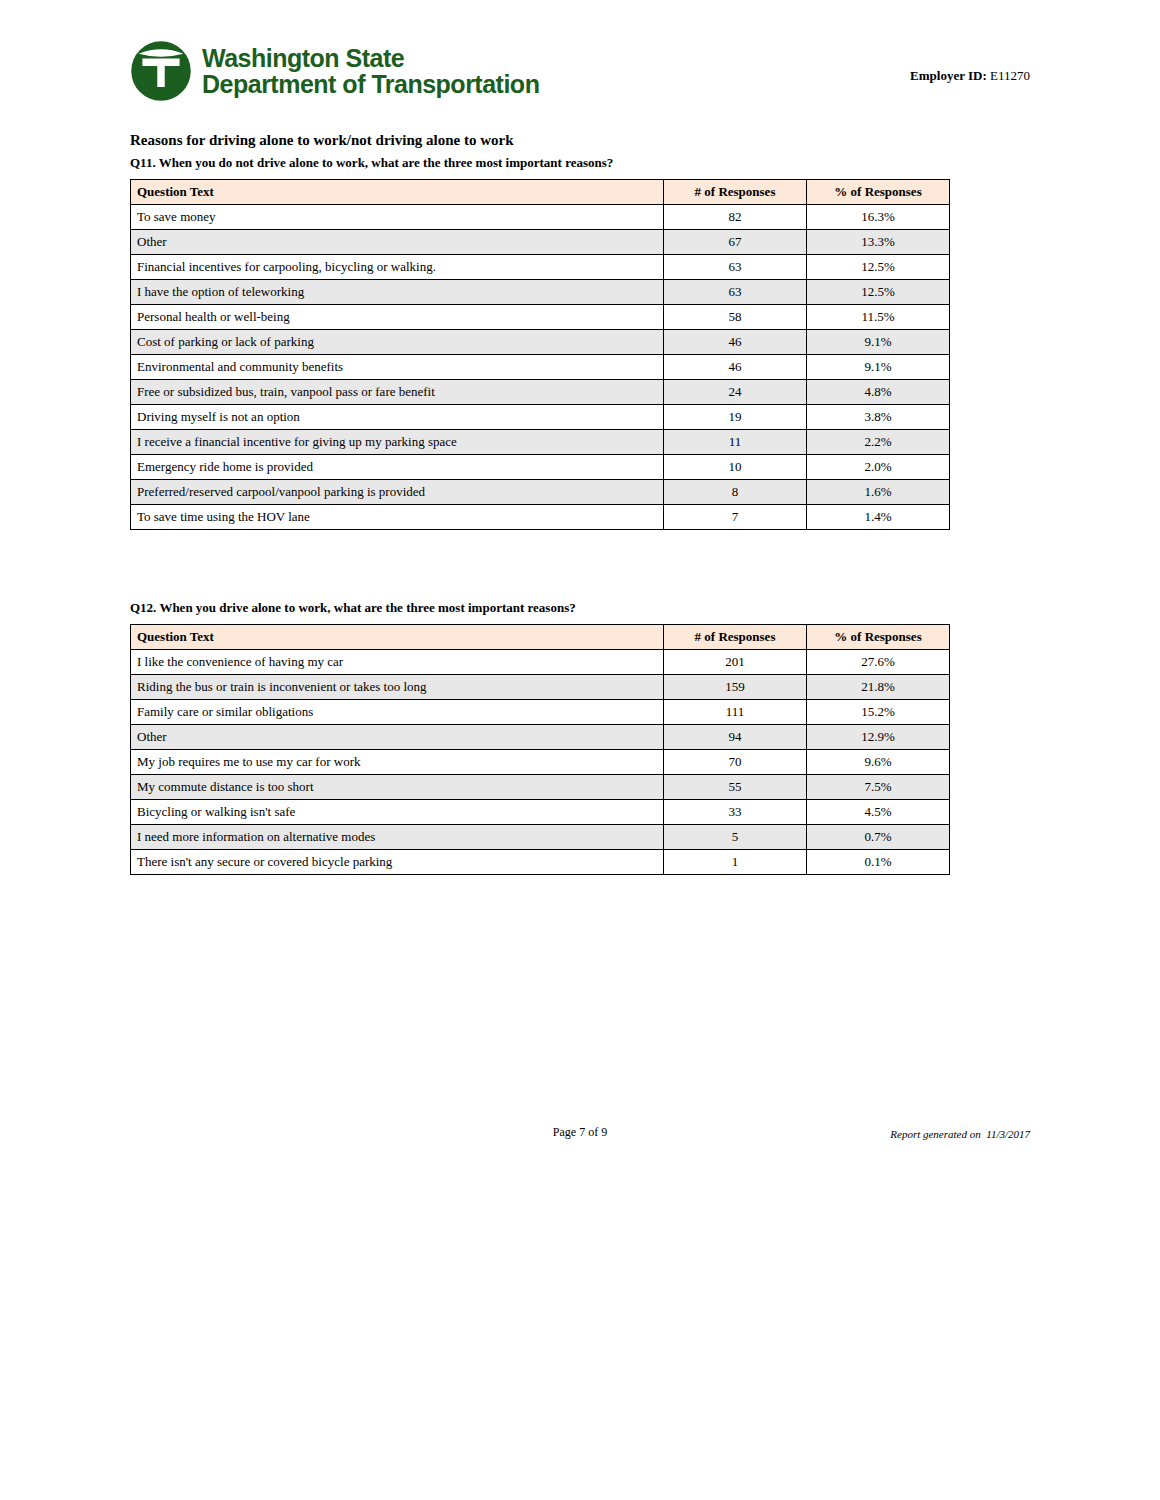Washington State
Department of Transportation
Employer ID: E11270
Reasons for driving alone to work/not driving alone to work
Q11. When you do not drive alone to work, what are the three most important reasons?
| Question Text | # of Responses | % of Responses |
| --- | --- | --- |
| To save money | 82 | 16.3% |
| Other | 67 | 13.3% |
| Financial incentives for carpooling, bicycling or walking. | 63 | 12.5% |
| I have the option of teleworking | 63 | 12.5% |
| Personal health or well-being | 58 | 11.5% |
| Cost of parking or lack of parking | 46 | 9.1% |
| Environmental and community benefits | 46 | 9.1% |
| Free or subsidized bus, train, vanpool pass or fare benefit | 24 | 4.8% |
| Driving myself is not an option | 19 | 3.8% |
| I receive a financial incentive for giving up my parking space | 11 | 2.2% |
| Emergency ride home is provided | 10 | 2.0% |
| Preferred/reserved carpool/vanpool parking is provided | 8 | 1.6% |
| To save time using the HOV lane | 7 | 1.4% |
Q12. When you drive alone to work, what are the three most important reasons?
| Question Text | # of Responses | % of Responses |
| --- | --- | --- |
| I like the convenience of having my car | 201 | 27.6% |
| Riding the bus or train is inconvenient or takes too long | 159 | 21.8% |
| Family care or similar obligations | 111 | 15.2% |
| Other | 94 | 12.9% |
| My job requires me to use my car for work | 70 | 9.6% |
| My commute distance is too short | 55 | 7.5% |
| Bicycling or walking isn't safe | 33 | 4.5% |
| I need more information on alternative modes | 5 | 0.7% |
| There isn't any secure or covered bicycle parking | 1 | 0.1% |
Page 7 of 9
Report generated on 11/3/2017